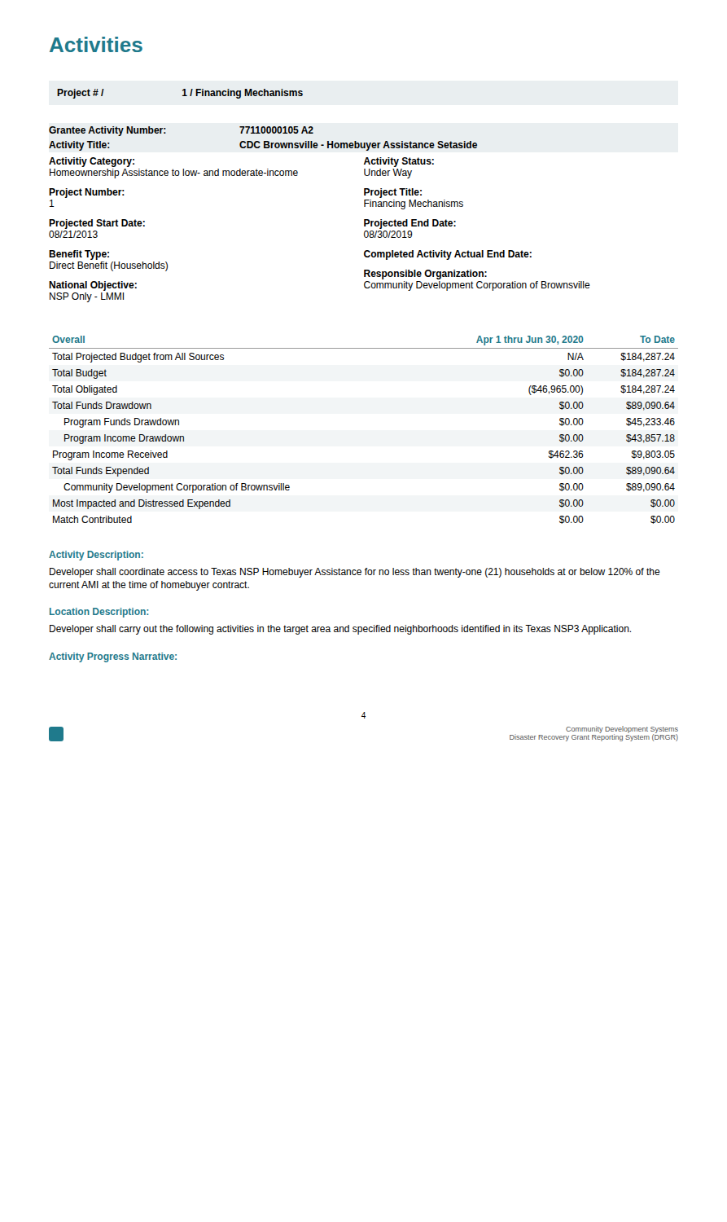Activities
Project # / 1 / Financing Mechanisms
| Grantee Activity Number: | 77110000105 A2 |
| Activity Title: | CDC Brownsville - Homebuyer Assistance Setaside |
| Activitiy Category: Homeownership Assistance to low- and moderate-income Project Number: 1 Projected Start Date: 08/21/2013 Benefit Type: Direct Benefit (Households) National Objective: NSP Only - LMMI | Activity Status: Under Way Project Title: Financing Mechanisms Projected End Date: 08/30/2019 Completed Activity Actual End Date: Responsible Organization: Community Development Corporation of Brownsville |
| Overall | Apr 1 thru Jun 30, 2020 | To Date |
| --- | --- | --- |
| Total Projected Budget from All Sources | N/A | $184,287.24 |
| Total Budget | $0.00 | $184,287.24 |
| Total Obligated | ($46,965.00) | $184,287.24 |
| Total Funds Drawdown | $0.00 | $89,090.64 |
| Program Funds Drawdown | $0.00 | $45,233.46 |
| Program Income Drawdown | $0.00 | $43,857.18 |
| Program Income Received | $462.36 | $9,803.05 |
| Total Funds Expended | $0.00 | $89,090.64 |
| Community Development Corporation of Brownsville | $0.00 | $89,090.64 |
| Most Impacted and Distressed Expended | $0.00 | $0.00 |
| Match Contributed | $0.00 | $0.00 |
Activity Description:
Developer shall coordinate access to Texas NSP Homebuyer Assistance for no less than twenty-one (21) households at or below 120% of the current AMI at the time of homebuyer contract.
Location Description:
Developer shall carry out the following activities in the target area and specified neighborhoods identified in its Texas NSP3 Application.
Activity Progress Narrative:
4
Community Development Systems
Disaster Recovery Grant Reporting System (DRGR)